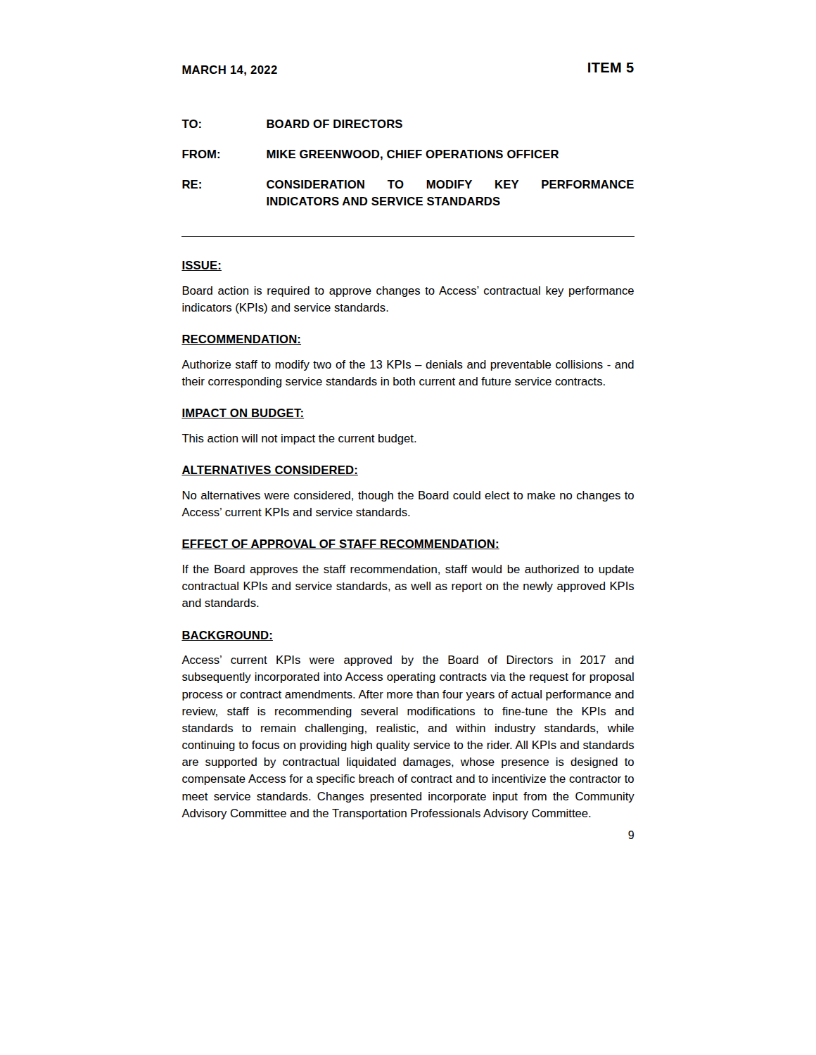ITEM 5
MARCH 14, 2022
| TO: | BOARD OF DIRECTORS |
| FROM: | MIKE GREENWOOD, CHIEF OPERATIONS OFFICER |
| RE: | CONSIDERATION TO MODIFY KEY PERFORMANCE INDICATORS AND SERVICE STANDARDS |
ISSUE:
Board action is required to approve changes to Access’ contractual key performance indicators (KPIs) and service standards.
RECOMMENDATION:
Authorize staff to modify two of the 13 KPIs – denials and preventable collisions - and their corresponding service standards in both current and future service contracts.
IMPACT ON BUDGET:
This action will not impact the current budget.
ALTERNATIVES CONSIDERED:
No alternatives were considered, though the Board could elect to make no changes to Access’ current KPIs and service standards.
EFFECT OF APPROVAL OF STAFF RECOMMENDATION:
If the Board approves the staff recommendation, staff would be authorized to update contractual KPIs and service standards, as well as report on the newly approved KPIs and standards.
BACKGROUND:
Access’ current KPIs were approved by the Board of Directors in 2017 and subsequently incorporated into Access operating contracts via the request for proposal process or contract amendments. After more than four years of actual performance and review, staff is recommending several modifications to fine-tune the KPIs and standards to remain challenging, realistic, and within industry standards, while continuing to focus on providing high quality service to the rider. All KPIs and standards are supported by contractual liquidated damages, whose presence is designed to compensate Access for a specific breach of contract and to incentivize the contractor to meet service standards. Changes presented incorporate input from the Community Advisory Committee and the Transportation Professionals Advisory Committee.
9